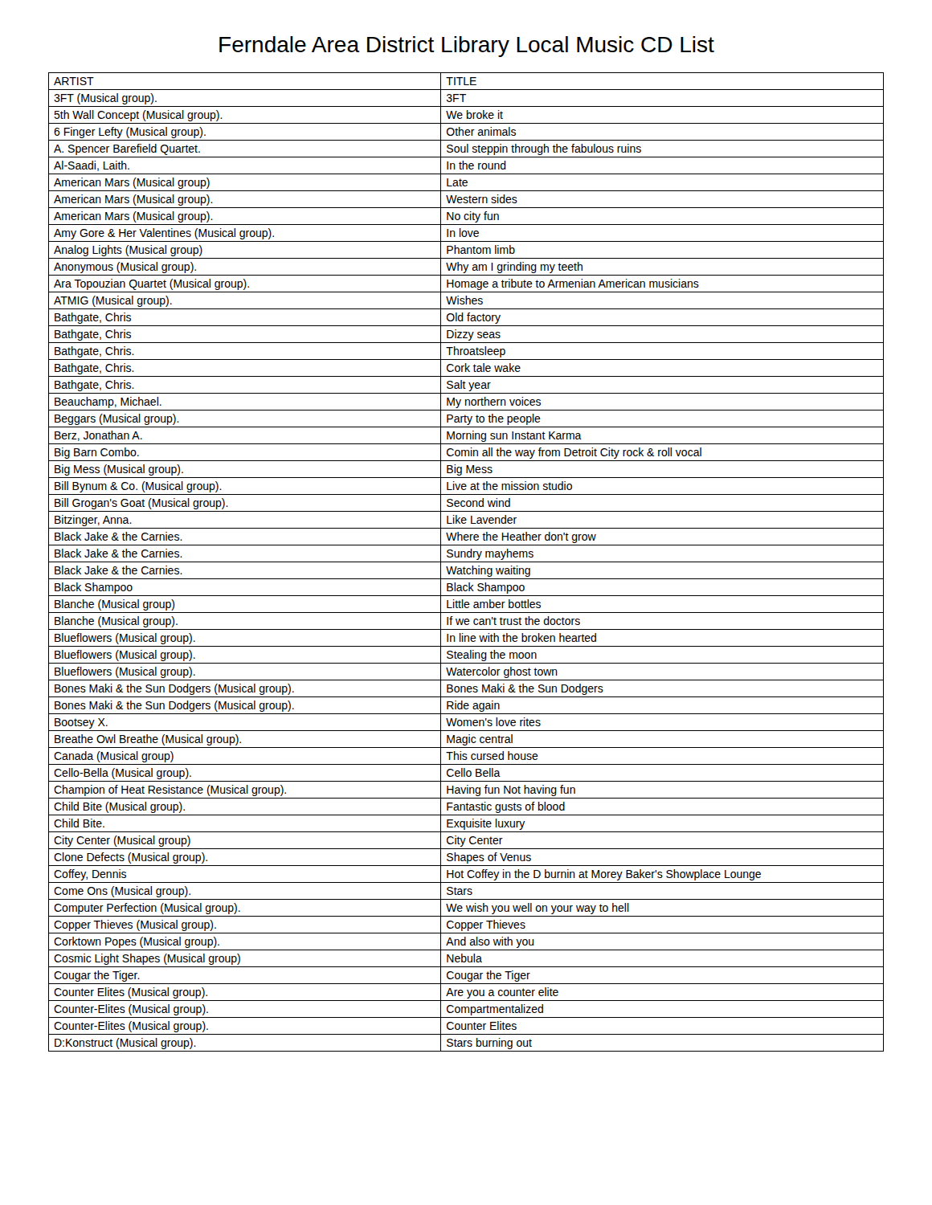Ferndale Area District Library Local Music CD List
| ARTIST | TITLE |
| --- | --- |
| 3FT (Musical group). | 3FT |
| 5th Wall Concept (Musical group). | We broke it |
| 6 Finger Lefty (Musical group). | Other animals |
| A. Spencer Barefield Quartet. | Soul steppin through the fabulous ruins |
| Al-Saadi, Laith. | In the round |
| American Mars (Musical group) | Late |
| American Mars (Musical group). | Western sides |
| American Mars (Musical group). | No city fun |
| Amy Gore & Her Valentines (Musical group). | In love |
| Analog Lights (Musical group) | Phantom limb |
| Anonymous (Musical group). | Why am I grinding my teeth |
| Ara Topouzian Quartet (Musical group). | Homage a tribute to Armenian American musicians |
| ATMIG (Musical group). | Wishes |
| Bathgate, Chris | Old factory |
| Bathgate, Chris | Dizzy seas |
| Bathgate, Chris. | Throatsleep |
| Bathgate, Chris. | Cork tale wake |
| Bathgate, Chris. | Salt year |
| Beauchamp, Michael. | My northern voices |
| Beggars (Musical group). | Party to the people |
| Berz, Jonathan A. | Morning sun Instant Karma |
| Big Barn Combo. | Comin all the way from Detroit City rock & roll vocal |
| Big Mess (Musical group). | Big Mess |
| Bill Bynum & Co. (Musical group). | Live at the mission studio |
| Bill Grogan's Goat (Musical group). | Second wind |
| Bitzinger, Anna. | Like Lavender |
| Black Jake & the Carnies. | Where the Heather don't grow |
| Black Jake & the Carnies. | Sundry mayhems |
| Black Jake & the Carnies. | Watching waiting |
| Black Shampoo | Black Shampoo |
| Blanche (Musical group) | Little amber bottles |
| Blanche (Musical group). | If we can't trust the doctors |
| Blueflowers (Musical group). | In line with the broken hearted |
| Blueflowers (Musical group). | Stealing the moon |
| Blueflowers (Musical group). | Watercolor ghost town |
| Bones Maki & the Sun Dodgers (Musical group). | Bones Maki & the Sun Dodgers |
| Bones Maki & the Sun Dodgers (Musical group). | Ride again |
| Bootsey X. | Women's love rites |
| Breathe Owl Breathe (Musical group). | Magic central |
| Canada (Musical group) | This cursed house |
| Cello-Bella (Musical group). | Cello Bella |
| Champion of Heat Resistance (Musical group). | Having fun Not having fun |
| Child Bite (Musical group). | Fantastic gusts of blood |
| Child Bite. | Exquisite luxury |
| City Center (Musical group) | City Center |
| Clone Defects (Musical group). | Shapes of Venus |
| Coffey, Dennis | Hot Coffey in the D burnin at Morey Baker's Showplace Lounge |
| Come Ons (Musical group). | Stars |
| Computer Perfection (Musical group). | We wish you well on your way to hell |
| Copper Thieves (Musical group). | Copper Thieves |
| Corktown Popes (Musical group). | And also with you |
| Cosmic Light Shapes (Musical group) | Nebula |
| Cougar the Tiger. | Cougar the Tiger |
| Counter Elites (Musical group). | Are you a counter elite |
| Counter-Elites (Musical group). | Compartmentalized |
| Counter-Elites (Musical group). | Counter Elites |
| D:Konstruct (Musical group). | Stars burning out |